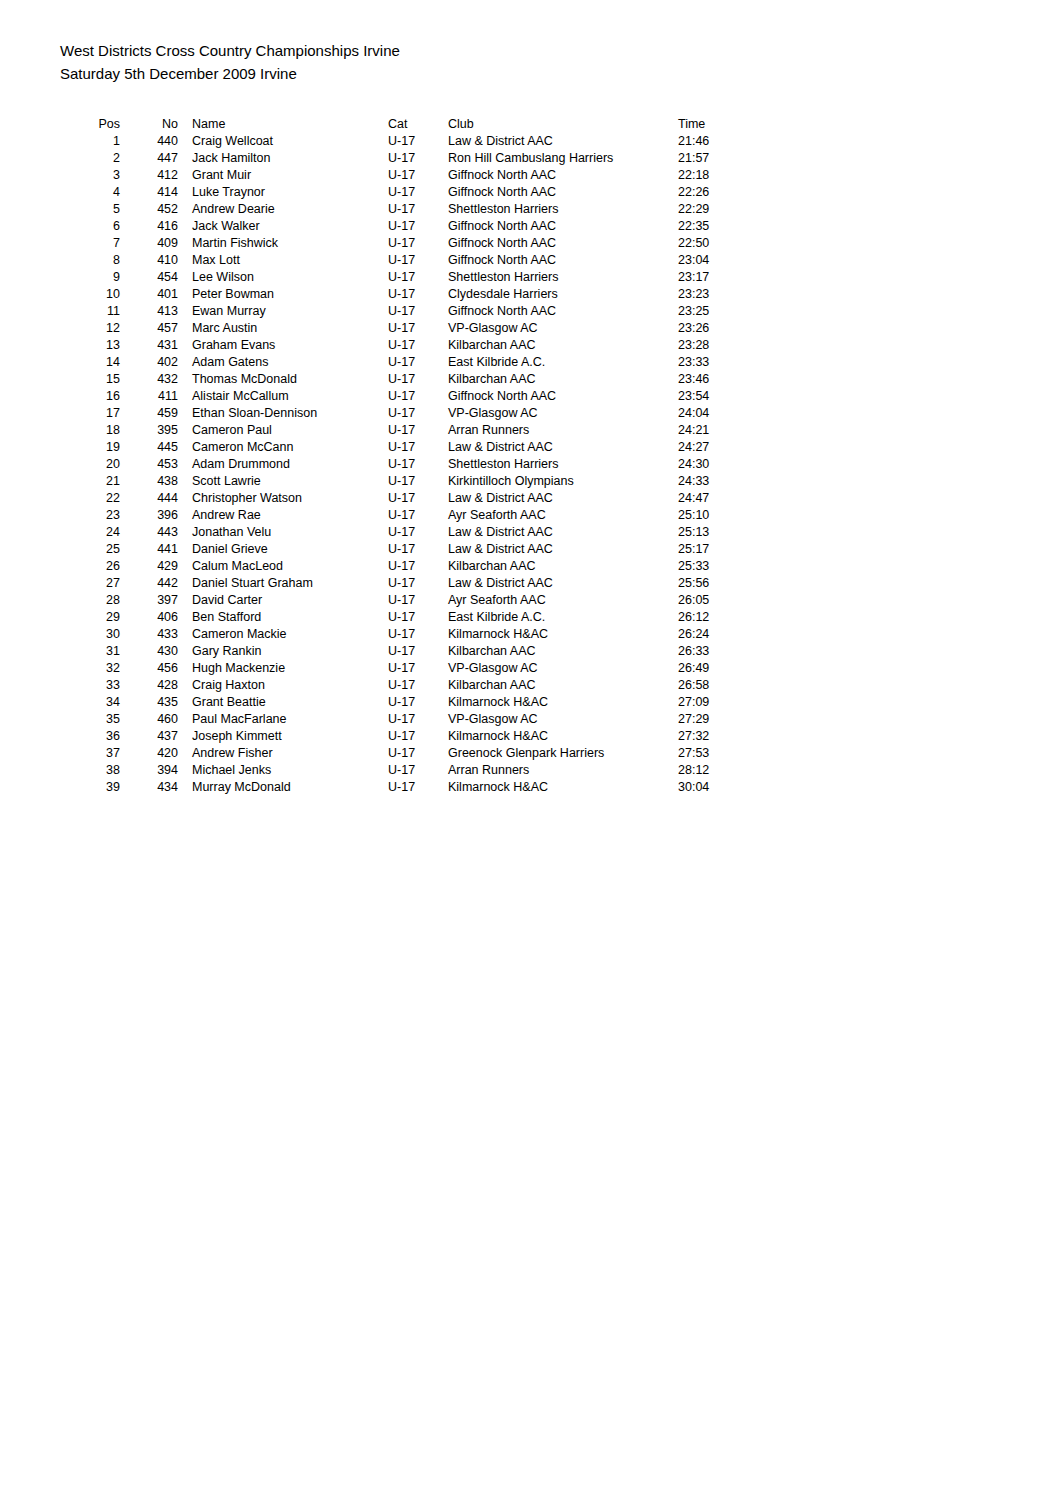West Districts Cross Country Championships Irvine
Saturday 5th December 2009 Irvine
| Pos | No | Name | Cat | Club | Time |
| --- | --- | --- | --- | --- | --- |
| 1 | 440 | Craig Wellcoat | U-17 | Law & District AAC | 21:46 |
| 2 | 447 | Jack Hamilton | U-17 | Ron Hill Cambuslang Harriers | 21:57 |
| 3 | 412 | Grant Muir | U-17 | Giffnock North AAC | 22:18 |
| 4 | 414 | Luke Traynor | U-17 | Giffnock North AAC | 22:26 |
| 5 | 452 | Andrew Dearie | U-17 | Shettleston Harriers | 22:29 |
| 6 | 416 | Jack Walker | U-17 | Giffnock North AAC | 22:35 |
| 7 | 409 | Martin Fishwick | U-17 | Giffnock North AAC | 22:50 |
| 8 | 410 | Max Lott | U-17 | Giffnock North AAC | 23:04 |
| 9 | 454 | Lee Wilson | U-17 | Shettleston Harriers | 23:17 |
| 10 | 401 | Peter Bowman | U-17 | Clydesdale Harriers | 23:23 |
| 11 | 413 | Ewan Murray | U-17 | Giffnock North AAC | 23:25 |
| 12 | 457 | Marc Austin | U-17 | VP-Glasgow AC | 23:26 |
| 13 | 431 | Graham Evans | U-17 | Kilbarchan AAC | 23:28 |
| 14 | 402 | Adam Gatens | U-17 | East Kilbride A.C. | 23:33 |
| 15 | 432 | Thomas McDonald | U-17 | Kilbarchan AAC | 23:46 |
| 16 | 411 | Alistair McCallum | U-17 | Giffnock North AAC | 23:54 |
| 17 | 459 | Ethan Sloan-Dennison | U-17 | VP-Glasgow AC | 24:04 |
| 18 | 395 | Cameron Paul | U-17 | Arran Runners | 24:21 |
| 19 | 445 | Cameron McCann | U-17 | Law & District AAC | 24:27 |
| 20 | 453 | Adam Drummond | U-17 | Shettleston Harriers | 24:30 |
| 21 | 438 | Scott Lawrie | U-17 | Kirkintilloch Olympians | 24:33 |
| 22 | 444 | Christopher Watson | U-17 | Law & District AAC | 24:47 |
| 23 | 396 | Andrew Rae | U-17 | Ayr Seaforth AAC | 25:10 |
| 24 | 443 | Jonathan Velu | U-17 | Law & District AAC | 25:13 |
| 25 | 441 | Daniel Grieve | U-17 | Law & District AAC | 25:17 |
| 26 | 429 | Calum MacLeod | U-17 | Kilbarchan AAC | 25:33 |
| 27 | 442 | Daniel Stuart Graham | U-17 | Law & District AAC | 25:56 |
| 28 | 397 | David Carter | U-17 | Ayr Seaforth AAC | 26:05 |
| 29 | 406 | Ben Stafford | U-17 | East Kilbride A.C. | 26:12 |
| 30 | 433 | Cameron Mackie | U-17 | Kilmarnock H&AC | 26:24 |
| 31 | 430 | Gary Rankin | U-17 | Kilbarchan AAC | 26:33 |
| 32 | 456 | Hugh Mackenzie | U-17 | VP-Glasgow AC | 26:49 |
| 33 | 428 | Craig Haxton | U-17 | Kilbarchan AAC | 26:58 |
| 34 | 435 | Grant Beattie | U-17 | Kilmarnock H&AC | 27:09 |
| 35 | 460 | Paul MacFarlane | U-17 | VP-Glasgow AC | 27:29 |
| 36 | 437 | Joseph Kimmett | U-17 | Kilmarnock H&AC | 27:32 |
| 37 | 420 | Andrew Fisher | U-17 | Greenock Glenpark Harriers | 27:53 |
| 38 | 394 | Michael Jenks | U-17 | Arran Runners | 28:12 |
| 39 | 434 | Murray McDonald | U-17 | Kilmarnock H&AC | 30:04 |